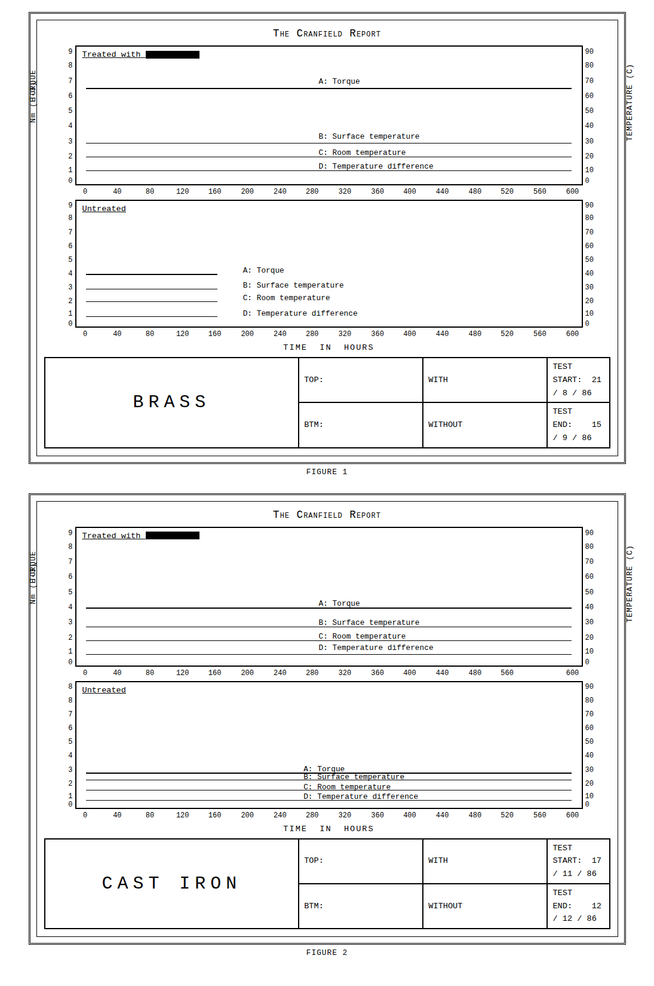The Cranfield Report
Nm (E-3) TEMPERATURE (C)
Treated with
9 8 7 6 5 4 3 2 1 0
90 80 70 60 50 40 30 20 10 0
A: Torque
B: Surface temperature
C: Room temperature
D: Temperature difference
0 40 80 120 160 200 240 280 320 360 400 440 480 520 560 600
TORQUE
Untreated
9 8 7 6 5 4 3 2 1 0
90 80 70 60 50 40 30 20 10 0
A: Torque
B: Surface temperature
C: Room temperature
D: Temperature difference
0 40 80 120 160 200 240 280 320 360 400 440 480 520 560 600
TIME IN HOURS
| BRASS | TOP: | WITH | TEST START: 21 / 8 / 86 |
| BTM: | WITHOUT | TEST END: 15 / 9 / 86 |
FIGURE 1
The Cranfield Report
Nm (E-3) TEMPERATURE (C)
Treated with
9 8 7 6 5 4 3 2 1 0
90 80 70 60 50 40 30 20 10 0
A: Torque
B: Surface temperature
C: Room temperature
D: Temperature difference
0 40 80 120 160 200 240 280 320 360 400 440 480 560 600
TORQUE
Untreated
8 8 7 6 5 4 3 2 1 0
90 80 70 60 50 40 30 20 10 0
A: Torque
B: Surface temperature
C: Room temperature
D: Temperature difference
0 40 80 120 160 200 240 280 320 360 400 440 480 520 560 600
TIME IN HOURS
| CAST IRON | TOP: | WITH | TEST START: 17 / 11 / 86 |
| BTM: | WITHOUT | TEST END: 12 / 12 / 86 |
FIGURE 2